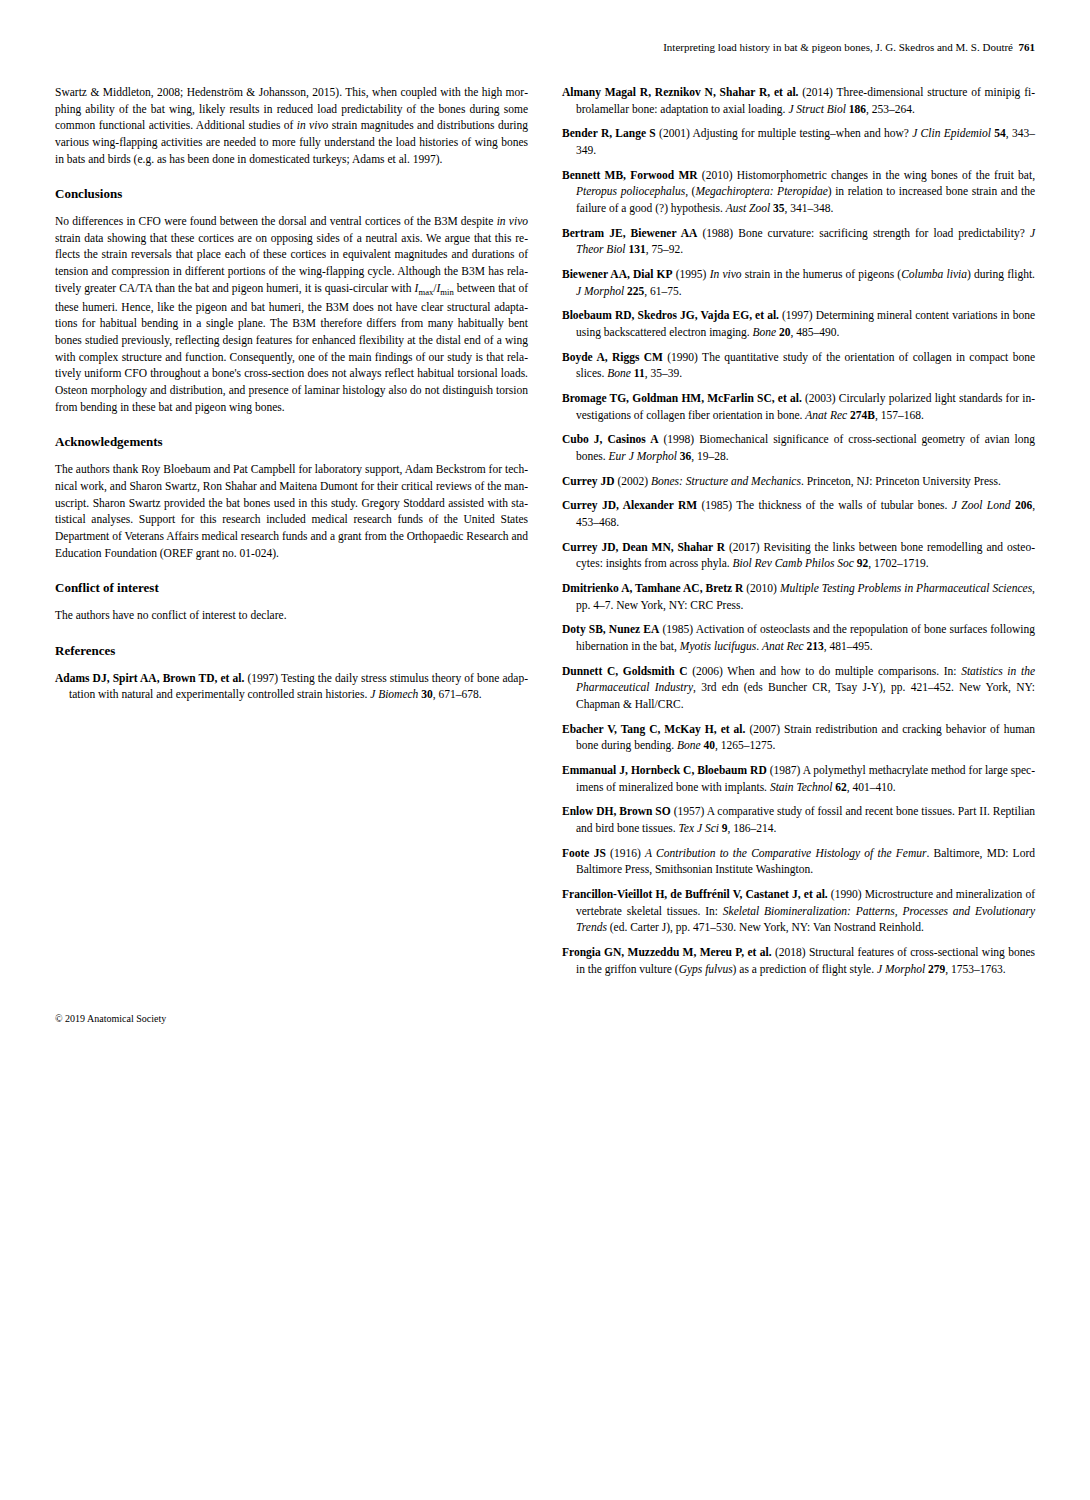Interpreting load history in bat & pigeon bones, J. G. Skedros and M. S. Doutré 761
Swartz & Middleton, 2008; Hedenström & Johansson, 2015). This, when coupled with the high morphing ability of the bat wing, likely results in reduced load predictability of the bones during some common functional activities. Additional studies of in vivo strain magnitudes and distributions during various wing-flapping activities are needed to more fully understand the load histories of wing bones in bats and birds (e.g. as has been done in domesticated turkeys; Adams et al. 1997).
Conclusions
No differences in CFO were found between the dorsal and ventral cortices of the B3M despite in vivo strain data showing that these cortices are on opposing sides of a neutral axis. We argue that this reflects the strain reversals that place each of these cortices in equivalent magnitudes and durations of tension and compression in different portions of the wing-flapping cycle. Although the B3M has relatively greater CA/TA than the bat and pigeon humeri, it is quasi-circular with Imax/Imin between that of these humeri. Hence, like the pigeon and bat humeri, the B3M does not have clear structural adaptations for habitual bending in a single plane. The B3M therefore differs from many habitually bent bones studied previously, reflecting design features for enhanced flexibility at the distal end of a wing with complex structure and function. Consequently, one of the main findings of our study is that relatively uniform CFO throughout a bone's cross-section does not always reflect habitual torsional loads. Osteon morphology and distribution, and presence of laminar histology also do not distinguish torsion from bending in these bat and pigeon wing bones.
Acknowledgements
The authors thank Roy Bloebaum and Pat Campbell for laboratory support, Adam Beckstrom for technical work, and Sharon Swartz, Ron Shahar and Maitena Dumont for their critical reviews of the manuscript. Sharon Swartz provided the bat bones used in this study. Gregory Stoddard assisted with statistical analyses. Support for this research included medical research funds of the United States Department of Veterans Affairs medical research funds and a grant from the Orthopaedic Research and Education Foundation (OREF grant no. 01-024).
Conflict of interest
The authors have no conflict of interest to declare.
References
Adams DJ, Spirt AA, Brown TD, et al. (1997) Testing the daily stress stimulus theory of bone adaptation with natural and experimentally controlled strain histories. J Biomech 30, 671–678.
Almany Magal R, Reznikov N, Shahar R, et al. (2014) Three-dimensional structure of minipig fibrolamellar bone: adaptation to axial loading. J Struct Biol 186, 253–264.
Bender R, Lange S (2001) Adjusting for multiple testing–when and how? J Clin Epidemiol 54, 343–349.
Bennett MB, Forwood MR (2010) Histomorphometric changes in the wing bones of the fruit bat, Pteropus poliocephalus, (Megachiroptera: Pteropidae) in relation to increased bone strain and the failure of a good (?) hypothesis. Aust Zool 35, 341–348.
Bertram JE, Biewener AA (1988) Bone curvature: sacrificing strength for load predictability? J Theor Biol 131, 75–92.
Biewener AA, Dial KP (1995) In vivo strain in the humerus of pigeons (Columba livia) during flight. J Morphol 225, 61–75.
Bloebaum RD, Skedros JG, Vajda EG, et al. (1997) Determining mineral content variations in bone using backscattered electron imaging. Bone 20, 485–490.
Boyde A, Riggs CM (1990) The quantitative study of the orientation of collagen in compact bone slices. Bone 11, 35–39.
Bromage TG, Goldman HM, McFarlin SC, et al. (2003) Circularly polarized light standards for investigations of collagen fiber orientation in bone. Anat Rec 274B, 157–168.
Cubo J, Casinos A (1998) Biomechanical significance of cross-sectional geometry of avian long bones. Eur J Morphol 36, 19–28.
Currey JD (2002) Bones: Structure and Mechanics. Princeton, NJ: Princeton University Press.
Currey JD, Alexander RM (1985) The thickness of the walls of tubular bones. J Zool Lond 206, 453–468.
Currey JD, Dean MN, Shahar R (2017) Revisiting the links between bone remodelling and osteocytes: insights from across phyla. Biol Rev Camb Philos Soc 92, 1702–1719.
Dmitrienko A, Tamhane AC, Bretz R (2010) Multiple Testing Problems in Pharmaceutical Sciences, pp. 4–7. New York, NY: CRC Press.
Doty SB, Nunez EA (1985) Activation of osteoclasts and the repopulation of bone surfaces following hibernation in the bat, Myotis lucifugus. Anat Rec 213, 481–495.
Dunnett C, Goldsmith C (2006) When and how to do multiple comparisons. In: Statistics in the Pharmaceutical Industry, 3rd edn (eds Buncher CR, Tsay J-Y), pp. 421–452. New York, NY: Chapman & Hall/CRC.
Ebacher V, Tang C, McKay H, et al. (2007) Strain redistribution and cracking behavior of human bone during bending. Bone 40, 1265–1275.
Emmanual J, Hornbeck C, Bloebaum RD (1987) A polymethyl methacrylate method for large specimens of mineralized bone with implants. Stain Technol 62, 401–410.
Enlow DH, Brown SO (1957) A comparative study of fossil and recent bone tissues. Part II. Reptilian and bird bone tissues. Tex J Sci 9, 186–214.
Foote JS (1916) A Contribution to the Comparative Histology of the Femur. Baltimore, MD: Lord Baltimore Press, Smithsonian Institute Washington.
Francillon-Vieillot H, de Buffrénil V, Castanet J, et al. (1990) Microstructure and mineralization of vertebrate skeletal tissues. In: Skeletal Biomineralization: Patterns, Processes and Evolutionary Trends (ed. Carter J), pp. 471–530. New York, NY: Van Nostrand Reinhold.
Frongia GN, Muzzeddu M, Mereu P, et al. (2018) Structural features of cross-sectional wing bones in the griffon vulture (Gyps fulvus) as a prediction of flight style. J Morphol 279, 1753–1763.
© 2019 Anatomical Society